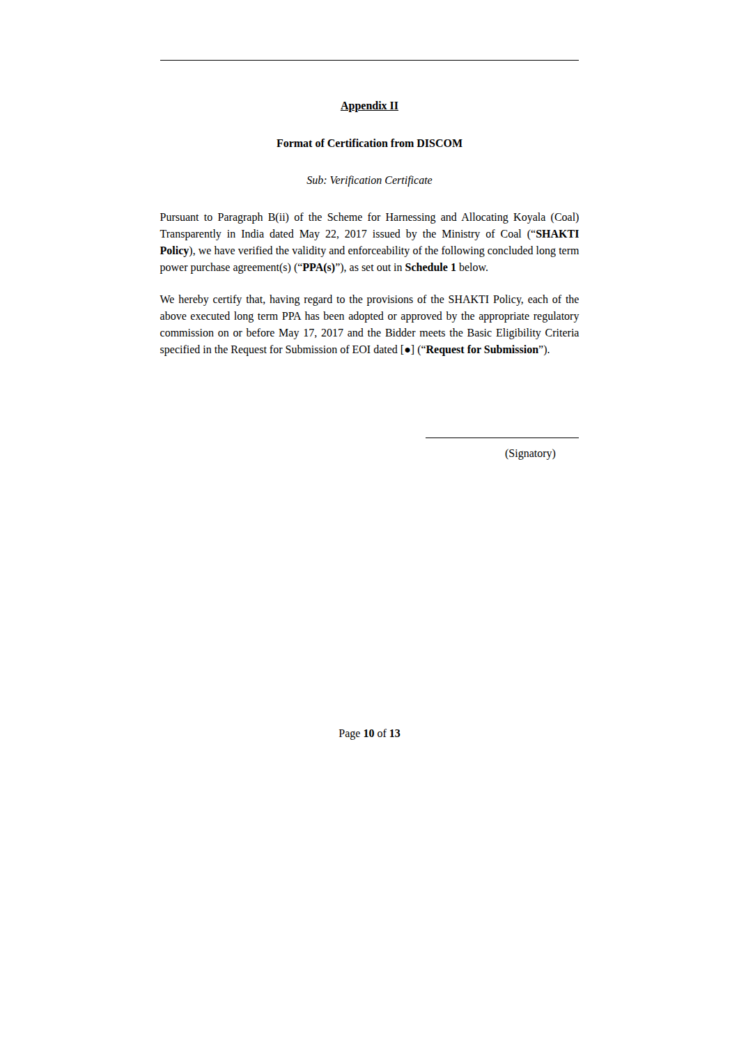Appendix II
Format of Certification from DISCOM
Sub: Verification Certificate
Pursuant to Paragraph B(ii) of the Scheme for Harnessing and Allocating Koyala (Coal) Transparently in India dated May 22, 2017 issued by the Ministry of Coal (“SHAKTI Policy), we have verified the validity and enforceability of the following concluded long term power purchase agreement(s) (“PPA(s)”), as set out in Schedule 1 below.
We hereby certify that, having regard to the provisions of the SHAKTI Policy, each of the above executed long term PPA has been adopted or approved by the appropriate regulatory commission on or before May 17, 2017 and the Bidder meets the Basic Eligibility Criteria specified in the Request for Submission of EOI dated [●] (“Request for Submission”).
(Signatory)
Page 10 of 13